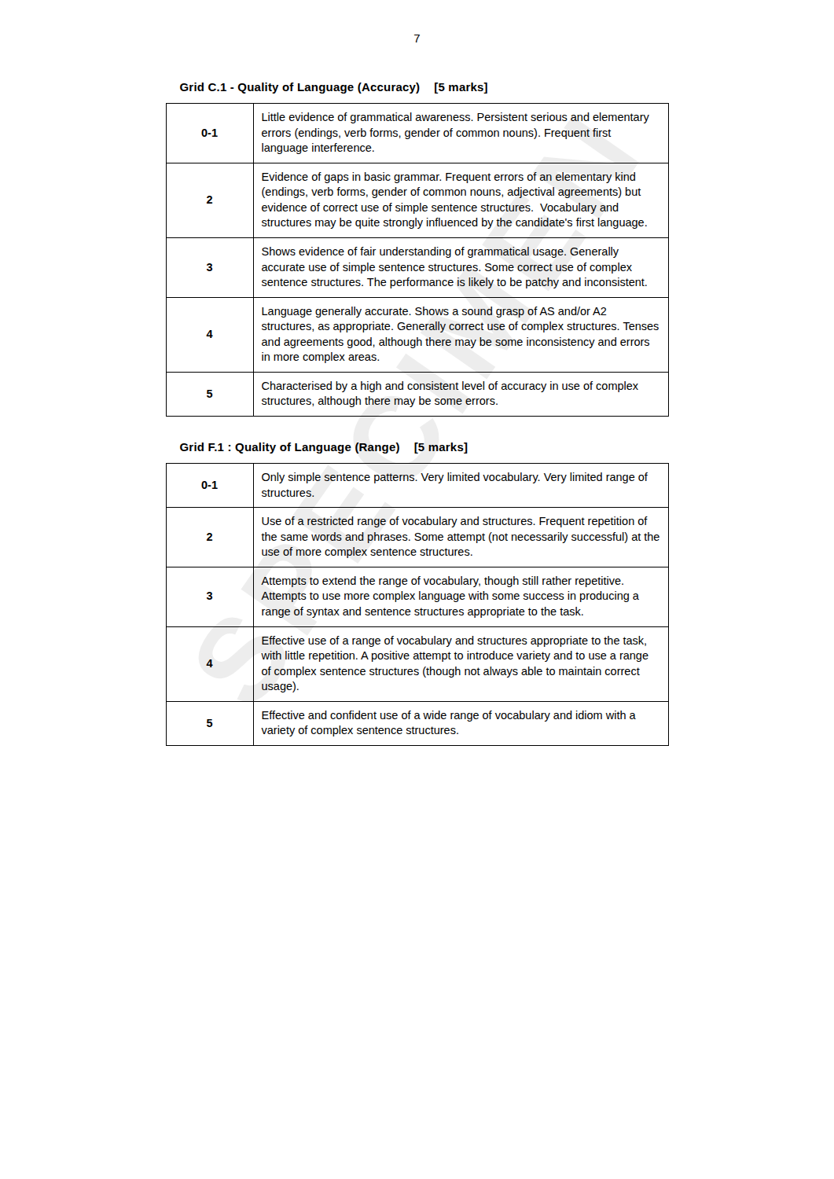SPECIMEN
7
Grid C.1 - Quality of Language (Accuracy)[5 marks]
| 0-1 | Little evidence of grammatical awareness. Persistent serious and elementary errors (endings, verb forms, gender of common nouns). Frequent first language interference. |
| 2 | Evidence of gaps in basic grammar. Frequent errors of an elementary kind (endings, verb forms, gender of common nouns, adjectival agreements) but evidence of correct use of simple sentence structures. Vocabulary and structures may be quite strongly influenced by the candidate's first language. |
| 3 | Shows evidence of fair understanding of grammatical usage. Generally accurate use of simple sentence structures. Some correct use of complex sentence structures. The performance is likely to be patchy and inconsistent. |
| 4 | Language generally accurate. Shows a sound grasp of AS and/or A2 structures, as appropriate. Generally correct use of complex structures. Tenses and agreements good, although there may be some inconsistency and errors in more complex areas. |
| 5 | Characterised by a high and consistent level of accuracy in use of complex structures, although there may be some errors. |
Grid F.1 : Quality of Language (Range)[5 marks]
| 0-1 | Only simple sentence patterns. Very limited vocabulary. Very limited range of structures. |
| 2 | Use of a restricted range of vocabulary and structures. Frequent repetition of the same words and phrases. Some attempt (not necessarily successful) at the use of more complex sentence structures. |
| 3 | Attempts to extend the range of vocabulary, though still rather repetitive. Attempts to use more complex language with some success in producing a range of syntax and sentence structures appropriate to the task. |
| 4 | Effective use of a range of vocabulary and structures appropriate to the task, with little repetition. A positive attempt to introduce variety and to use a range of complex sentence structures (though not always able to maintain correct usage). |
| 5 | Effective and confident use of a wide range of vocabulary and idiom with a variety of complex sentence structures. |